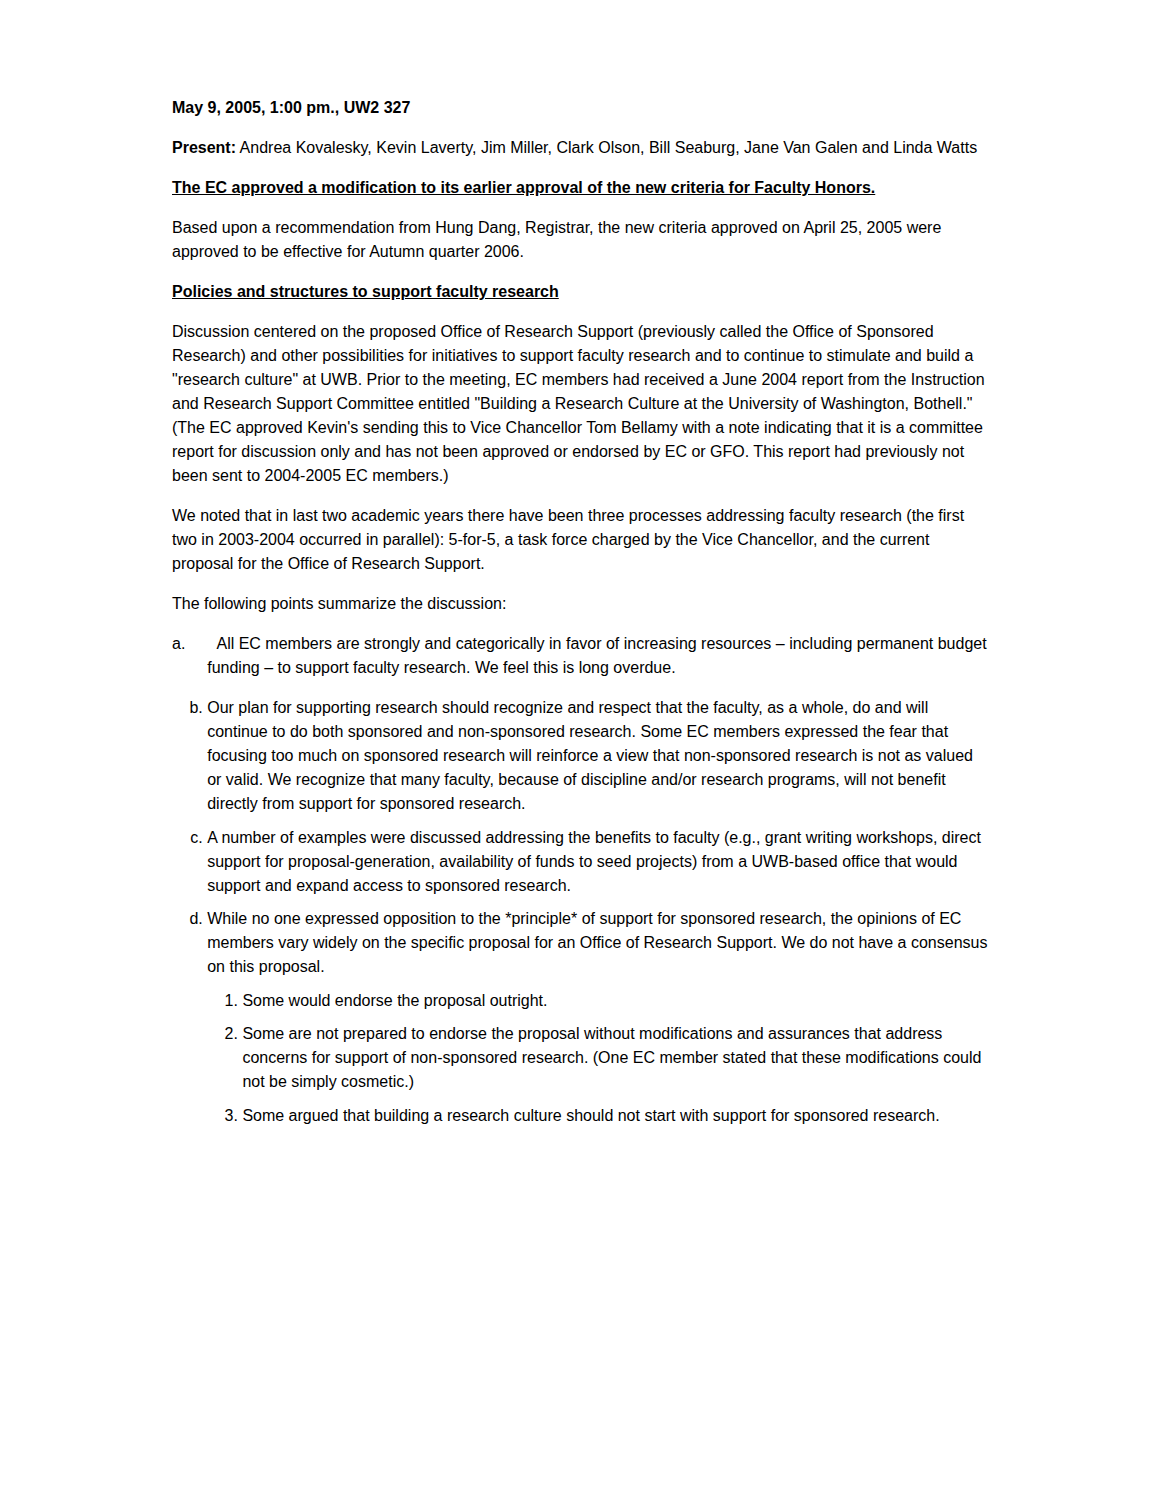May 9, 2005, 1:00 pm., UW2 327
Present: Andrea Kovalesky, Kevin Laverty, Jim Miller, Clark Olson, Bill Seaburg, Jane Van Galen and Linda Watts
The EC approved a modification to its earlier approval of the new criteria for Faculty Honors.
Based upon a recommendation from Hung Dang, Registrar, the new criteria approved on April 25, 2005 were approved to be effective for Autumn quarter 2006.
Policies and structures to support faculty research
Discussion centered on the proposed Office of Research Support (previously called the Office of Sponsored Research) and other possibilities for initiatives to support faculty research and to continue to stimulate and build a "research culture" at UWB. Prior to the meeting, EC members had received a June 2004 report from the Instruction and Research Support Committee entitled "Building a Research Culture at the University of Washington, Bothell." (The EC approved Kevin's sending this to Vice Chancellor Tom Bellamy with a note indicating that it is a committee report for discussion only and has not been approved or endorsed by EC or GFO. This report had previously not been sent to 2004-2005 EC members.)
We noted that in last two academic years there have been three processes addressing faculty research (the first two in 2003-2004 occurred in parallel): 5-for-5, a task force charged by the Vice Chancellor, and the current proposal for the Office of Research Support.
The following points summarize the discussion:
a. All EC members are strongly and categorically in favor of increasing resources – including permanent budget funding – to support faculty research. We feel this is long overdue.
Our plan for supporting research should recognize and respect that the faculty, as a whole, do and will continue to do both sponsored and non-sponsored research. Some EC members expressed the fear that focusing too much on sponsored research will reinforce a view that non-sponsored research is not as valued or valid. We recognize that many faculty, because of discipline and/or research programs, will not benefit directly from support for sponsored research.
A number of examples were discussed addressing the benefits to faculty (e.g., grant writing workshops, direct support for proposal-generation, availability of funds to seed projects) from a UWB-based office that would support and expand access to sponsored research.
While no one expressed opposition to the *principle* of support for sponsored research, the opinions of EC members vary widely on the specific proposal for an Office of Research Support. We do not have a consensus on this proposal.
Some would endorse the proposal outright.
Some are not prepared to endorse the proposal without modifications and assurances that address concerns for support of non-sponsored research. (One EC member stated that these modifications could not be simply cosmetic.)
Some argued that building a research culture should not start with support for sponsored research.